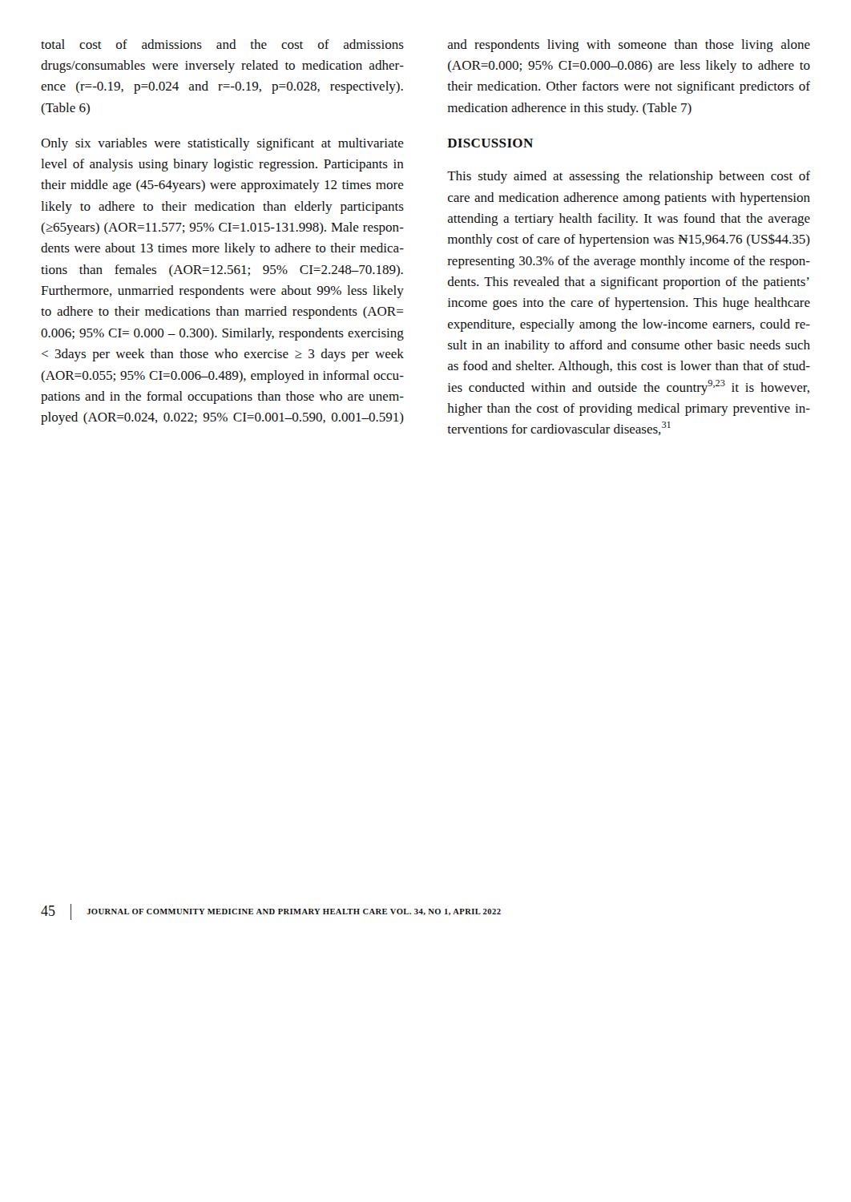total cost of admissions and the cost of admissions drugs/consumables were inversely related to medication adherence (r=-0.19, p=0.024 and r=-0.19, p=0.028, respectively). (Table 6)
Only six variables were statistically significant at multivariate level of analysis using binary logistic regression. Participants in their middle age (45-64years) were approximately 12 times more likely to adhere to their medication than elderly participants (≥65years) (AOR=11.577; 95% CI=1.015-131.998). Male respondents were about 13 times more likely to adhere to their medications than females (AOR=12.561; 95% CI=2.248–70.189). Furthermore, unmarried respondents were about 99% less likely to adhere to their medications than married respondents (AOR= 0.006; 95% CI= 0.000 – 0.300). Similarly, respondents exercising < 3days per week than those who exercise ≥ 3 days per week (AOR=0.055; 95% CI=0.006–0.489), employed in informal occupations and in the formal occupations than those who are unemployed (AOR=0.024, 0.022; 95% CI=0.001–0.590, 0.001–0.591) and respondents living with someone than those living alone (AOR=0.000; 95% CI=0.000–0.086) are less likely to adhere to their medication. Other factors were not significant predictors of medication adherence in this study. (Table 7)
DISCUSSION
This study aimed at assessing the relationship between cost of care and medication adherence among patients with hypertension attending a tertiary health facility. It was found that the average monthly cost of care of hypertension was ₦15,964.76 (US$44.35) representing 30.3% of the average monthly income of the respondents. This revealed that a significant proportion of the patients’ income goes into the care of hypertension. This huge healthcare expenditure, especially among the low-income earners, could result in an inability to afford and consume other basic needs such as food and shelter. Although, this cost is lower than that of studies conducted within and outside the country9,23 it is however, higher than the cost of providing medical primary preventive interventions for cardiovascular diseases,31
45
Journal of Community Medicine and Primary Health Care Vol. 34, No 1, April 2022